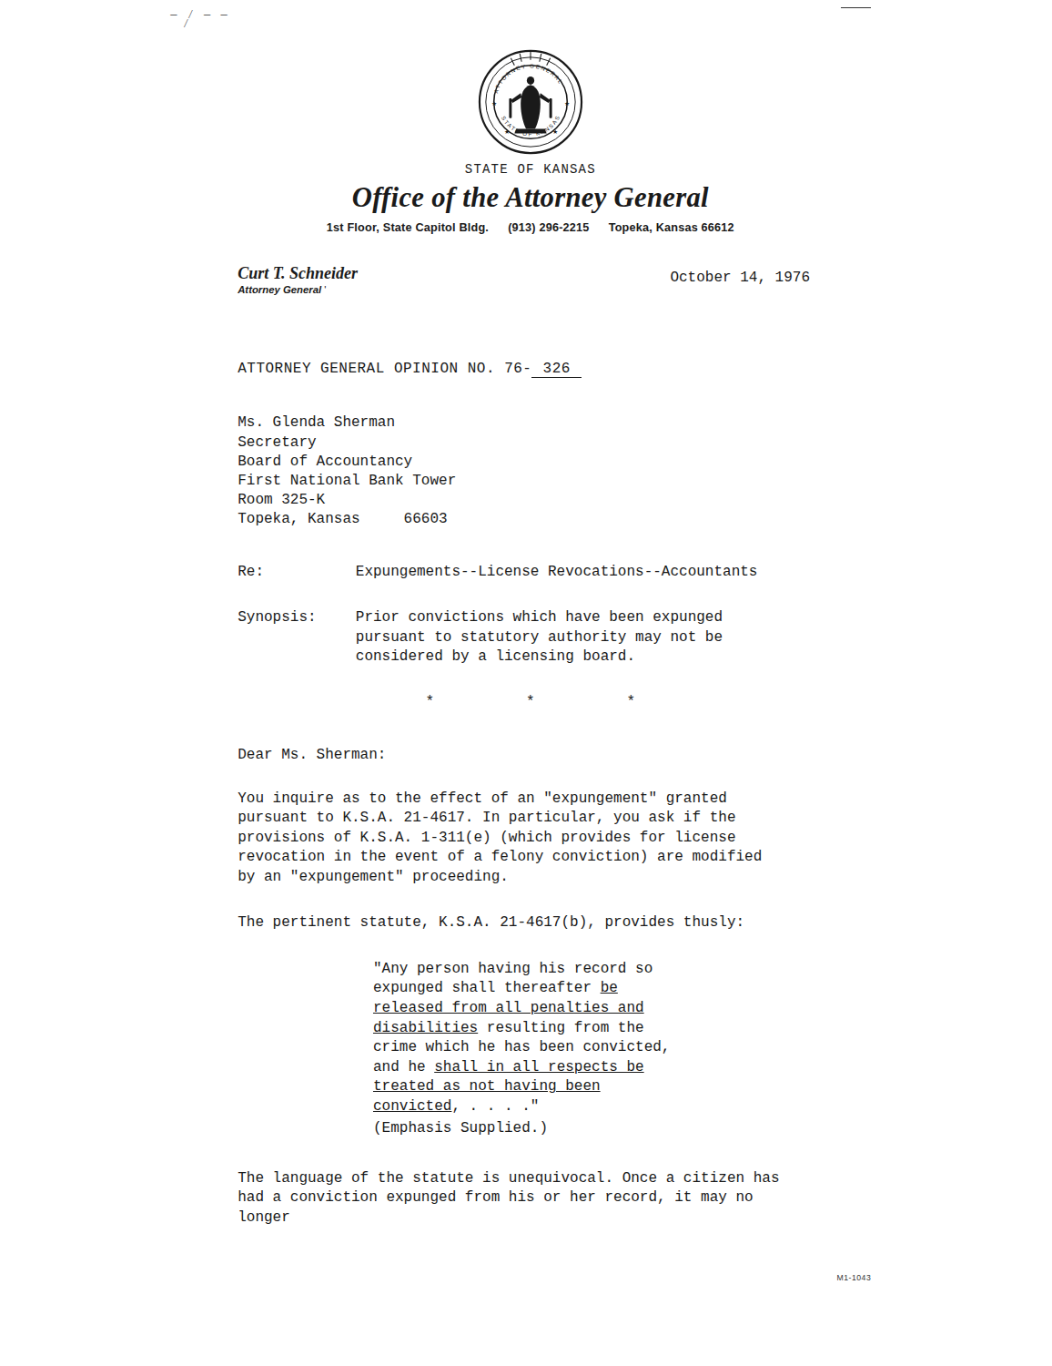—   ⁄   —   —     ⁄
ATTORNEY GENERAL STATE OF KANSAS ★ ★ ★ ★
STATE OF KANSAS
Office of the Attorney General
1st Floor, State Capitol Bldg. (913) 296-2215 Topeka, Kansas 66612
Curt T. Schneider
Attorney General '
October 14, 1976
ATTORNEY GENERAL OPINION NO. 76- 326
Ms. Glenda Sherman
Secretary
Board of Accountancy
First National Bank Tower
Room 325-K
Topeka, Kansas66603
Re:
Expungements--License Revocations--Accountants
Synopsis:
Prior convictions which have been expunged pursuant to statutory authority may not be considered by a licensing board.
***
Dear Ms. Sherman:
You inquire as to the effect of an "expungement" granted pursuant to K.S.A. 21-4617. In particular, you ask if the provisions of K.S.A. 1-311(e) (which provides for license revocation in the event of a felony conviction) are modified by an "expungement" proceeding.
The pertinent statute, K.S.A. 21-4617(b), provides thusly:
"Any person having his record so expunged shall thereafter be released from all penalties and disabilities resulting from the crime which he has been convicted, and he shall in all respects be treated as not having been convicted, . . . ." (Emphasis Supplied.)
The language of the statute is unequivocal. Once a citizen has had a conviction expunged from his or her record, it may no longer
M1-1043